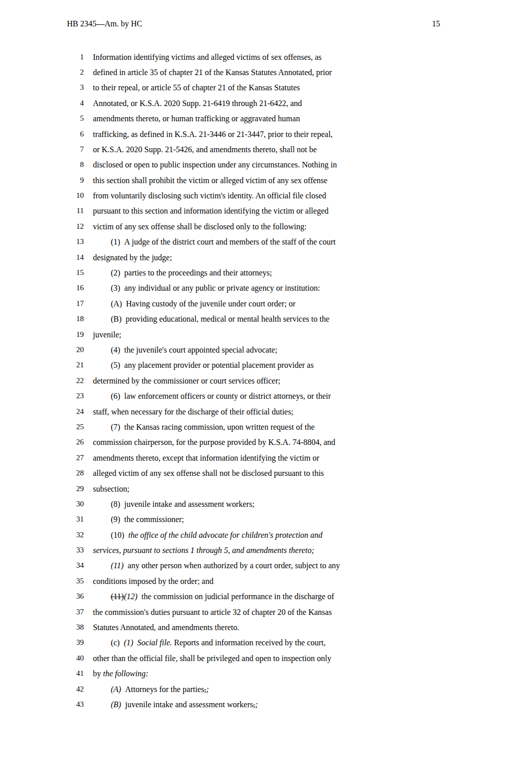HB 2345—Am. by HC 15
Information identifying victims and alleged victims of sex offenses, as
defined in article 35 of chapter 21 of the Kansas Statutes Annotated, prior
to their repeal, or article 55 of chapter 21 of the Kansas Statutes
Annotated, or K.S.A. 2020 Supp. 21-6419 through 21-6422, and
amendments thereto, or human trafficking or aggravated human
trafficking, as defined in K.S.A. 21-3446 or 21-3447, prior to their repeal,
or K.S.A. 2020 Supp. 21-5426, and amendments thereto, shall not be
disclosed or open to public inspection under any circumstances. Nothing in
this section shall prohibit the victim or alleged victim of any sex offense
from voluntarily disclosing such victim's identity. An official file closed
pursuant to this section and information identifying the victim or alleged
victim of any sex offense shall be disclosed only to the following:
(1) A judge of the district court and members of the staff of the court
designated by the judge;
(2) parties to the proceedings and their attorneys;
(3) any individual or any public or private agency or institution:
(A) Having custody of the juvenile under court order; or
(B) providing educational, medical or mental health services to the
juvenile;
(4) the juvenile's court appointed special advocate;
(5) any placement provider or potential placement provider as
determined by the commissioner or court services officer;
(6) law enforcement officers or county or district attorneys, or their
staff, when necessary for the discharge of their official duties;
(7) the Kansas racing commission, upon written request of the
commission chairperson, for the purpose provided by K.S.A. 74-8804, and
amendments thereto, except that information identifying the victim or
alleged victim of any sex offense shall not be disclosed pursuant to this
subsection;
(8) juvenile intake and assessment workers;
(9) the commissioner;
(10) the office of the child advocate for children's protection and
services, pursuant to sections 1 through 5, and amendments thereto;
(11) any other person when authorized by a court order, subject to any
conditions imposed by the order; and
(11)(12) the commission on judicial performance in the discharge of
the commission's duties pursuant to article 32 of chapter 20 of the Kansas
Statutes Annotated, and amendments thereto.
(c) (1) Social file. Reports and information received by the court,
other than the official file, shall be privileged and open to inspection only
by the following:
(A) Attorneys for the parties,;
(B) juvenile intake and assessment workers,;